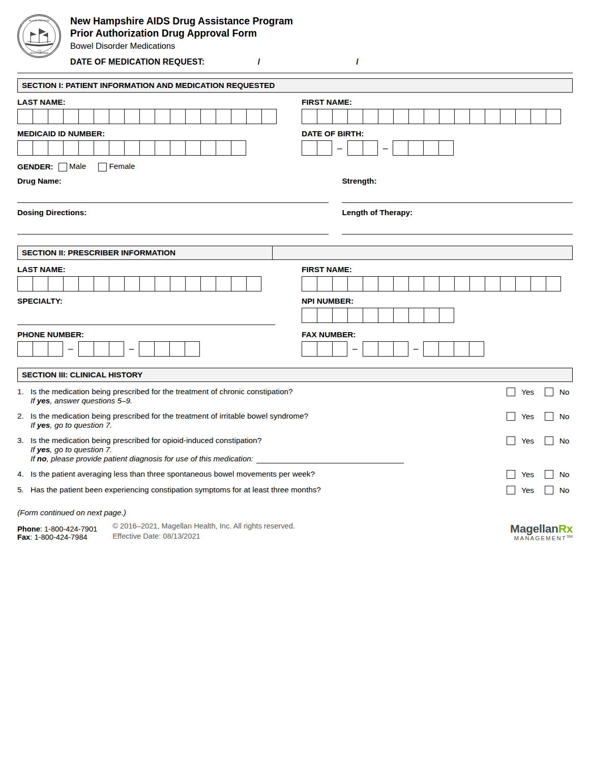SEAL OF THE STATE NEW HAMPSHIRE 1776
New Hampshire AIDS Drug Assistance Program
Prior Authorization Drug Approval Form
Bowel Disorder Medications
DATE OF MEDICATION REQUEST: / /
SECTION I: PATIENT INFORMATION AND MEDICATION REQUESTED
LAST NAME:
FIRST NAME:
MEDICAID ID NUMBER:
DATE OF BIRTH:
–
–
GENDER: Male Female
Drug Name:
Strength:
Dosing Directions:
Length of Therapy:
SECTION II: PRESCRIBER INFORMATION
LAST NAME:
FIRST NAME:
SPECIALTY:
NPI NUMBER:
PHONE NUMBER:
–
–
FAX NUMBER:
–
–
SECTION III: CLINICAL HISTORY
Is the medication being prescribed for the treatment of chronic constipation?
If yes, answer questions 5–9. Yes No
Is the medication being prescribed for the treatment of irritable bowel syndrome?
If yes, go to question 7. Yes No
Is the medication being prescribed for opioid-induced constipation?
If yes, go to question 7.
If no, please provide patient diagnosis for use of this medication: Yes No
Is the patient averaging less than three spontaneous bowel movements per week? Yes No
Has the patient been experiencing constipation symptoms for at least three months? Yes No
(Form continued on next page.)
Phone: 1-800-424-7901
Fax: 1-800-424-7984
© 2016–2021, Magellan Health, Inc. All rights reserved.
Effective Date: 08/13/2021
MagellanRx
MANAGEMENTSM